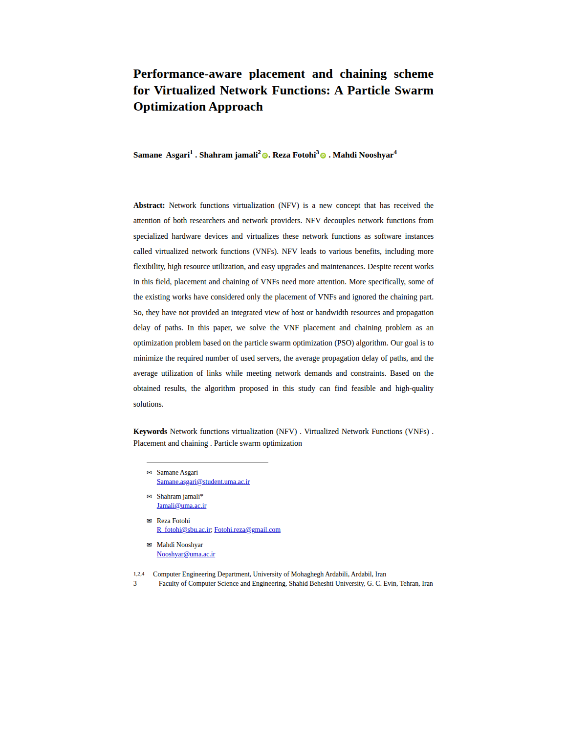Performance-aware placement and chaining scheme for Virtualized Network Functions: A Particle Swarm Optimization Approach
Samane Asgari1 . Shahram jamali2 . Reza Fotohi3 . Mahdi Nooshyar4
Abstract: Network functions virtualization (NFV) is a new concept that has received the attention of both researchers and network providers. NFV decouples network functions from specialized hardware devices and virtualizes these network functions as software instances called virtualized network functions (VNFs). NFV leads to various benefits, including more flexibility, high resource utilization, and easy upgrades and maintenances. Despite recent works in this field, placement and chaining of VNFs need more attention. More specifically, some of the existing works have considered only the placement of VNFs and ignored the chaining part. So, they have not provided an integrated view of host or bandwidth resources and propagation delay of paths. In this paper, we solve the VNF placement and chaining problem as an optimization problem based on the particle swarm optimization (PSO) algorithm. Our goal is to minimize the required number of used servers, the average propagation delay of paths, and the average utilization of links while meeting network demands and constraints. Based on the obtained results, the algorithm proposed in this study can find feasible and high-quality solutions.
Keywords Network functions virtualization (NFV) . Virtualized Network Functions (VNFs) . Placement and chaining . Particle swarm optimization
✉
Samane Asgari Samane.asgari@student.uma.ac.ir
✉
Shahram jamali* Jamali@uma.ac.ir
✉
Reza Fotohi R_fotohi@sbu.ac.ir; Fotohi.reza@gmail.com
✉
Mahdi Nooshyar Nooshyar@uma.ac.ir
1,2,4
Computer Engineering Department, University of Mohaghegh Ardabili, Ardabil, Iran
3
Faculty of Computer Science and Engineering, Shahid Beheshti University, G. C. Evin, Tehran, Iran